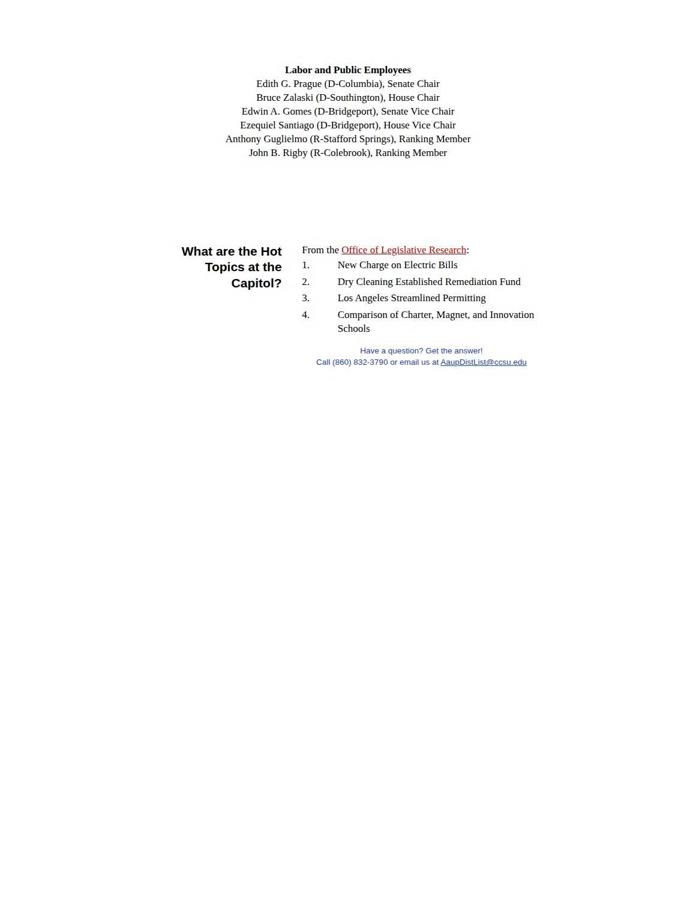Labor and Public Employees
Edith G. Prague (D-Columbia), Senate Chair
Bruce Zalaski (D-Southington), House Chair
Edwin A. Gomes (D-Bridgeport), Senate Vice Chair
Ezequiel Santiago (D-Bridgeport), House Vice Chair
Anthony Guglielmo (R-Stafford Springs), Ranking Member
John B. Rigby (R-Colebrook), Ranking Member
What are the Hot Topics at the Capitol?
From the Office of Legislative Research:
1. New Charge on Electric Bills
2. Dry Cleaning Established Remediation Fund
3. Los Angeles Streamlined Permitting
4. Comparison of Charter, Magnet, and Innovation Schools
Have a question? Get the answer!
Call (860) 832-3790 or email us at AaupDistList@ccsu.edu